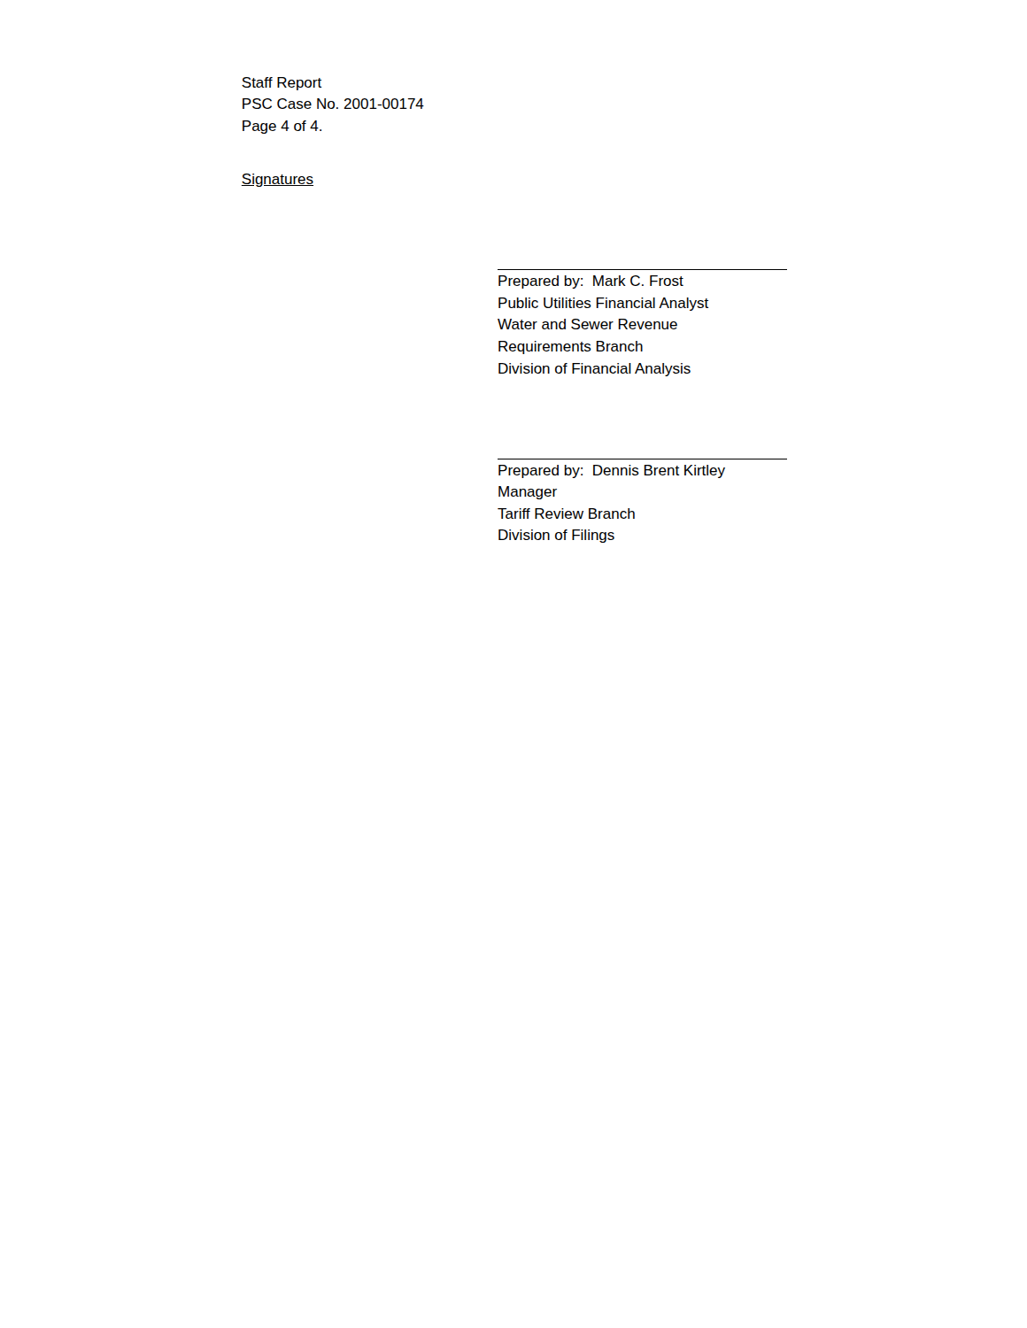Staff Report
PSC Case No. 2001-00174
Page 4 of 4.
Signatures
Prepared by: Mark C. Frost
Public Utilities Financial Analyst
Water and Sewer Revenue
Requirements Branch
Division of Financial Analysis
Prepared by: Dennis Brent Kirtley
Manager
Tariff Review Branch
Division of Filings